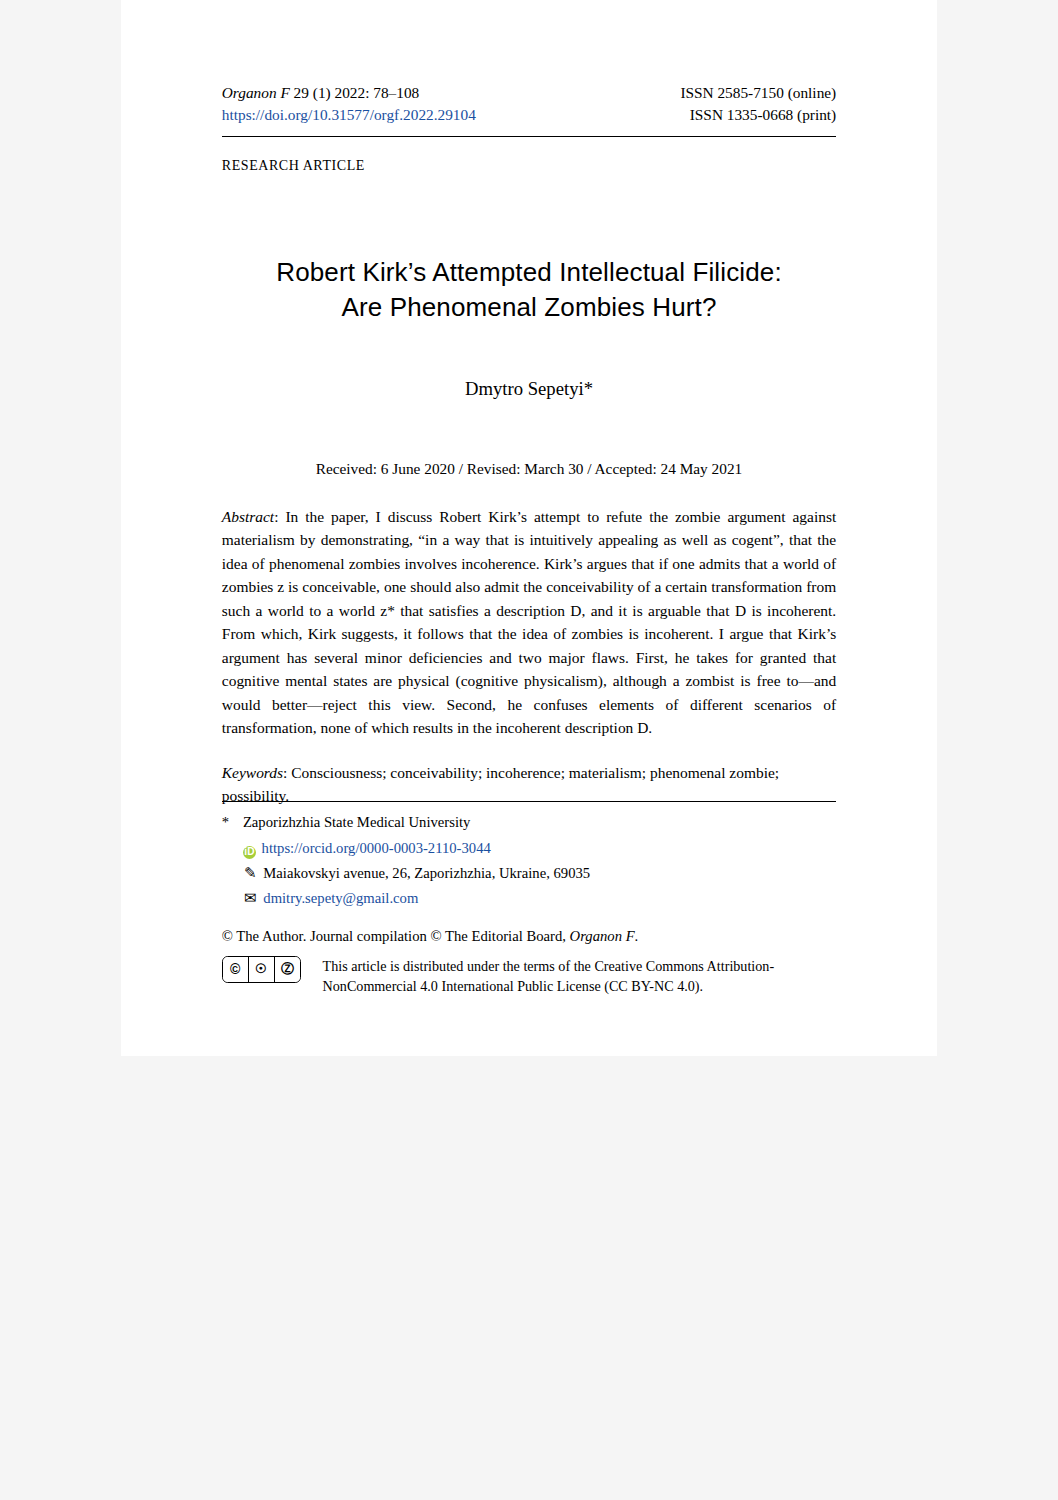Organon F 29 (1) 2022: 78–108
https://doi.org/10.31577/orgf.2022.29104
ISSN 2585-7150 (online)
ISSN 1335-0668 (print)
RESEARCH ARTICLE
Robert Kirk’s Attempted Intellectual Filicide:
Are Phenomenal Zombies Hurt?
Dmytro Sepetyi*
Received: 6 June 2020 / Revised: March 30 / Accepted: 24 May 2021
Abstract: In the paper, I discuss Robert Kirk’s attempt to refute the zombie argument against materialism by demonstrating, “in a way that is intuitively appealing as well as cogent”, that the idea of phenomenal zombies involves incoherence. Kirk’s argues that if one admits that a world of zombies z is conceivable, one should also admit the conceivability of a certain transformation from such a world to a world z* that satisfies a description D, and it is arguable that D is incoherent. From which, Kirk suggests, it follows that the idea of zombies is incoherent. I argue that Kirk’s argument has several minor deficiencies and two major flaws. First, he takes for granted that cognitive mental states are physical (cognitive physicalism), although a zombist is free to—and would better—reject this view. Second, he confuses elements of different scenarios of transformation, none of which results in the incoherent description D.
Keywords: Consciousness; conceivability; incoherence; materialism; phenomenal zombie; possibility.
*
Zaporizhzhia State Medical University
iD https://orcid.org/0000-0003-2110-3044
✎Maiakovskyi avenue, 26, Zaporizhzhia, Ukraine, 69035
✉dmitry.sepety@gmail.com
© The Author. Journal compilation © The Editorial Board, Organon F.
© ☉ Ⓩ
This article is distributed under the terms of the Creative Commons Attribution-NonCommercial 4.0 International Public License (CC BY-NC 4.0).